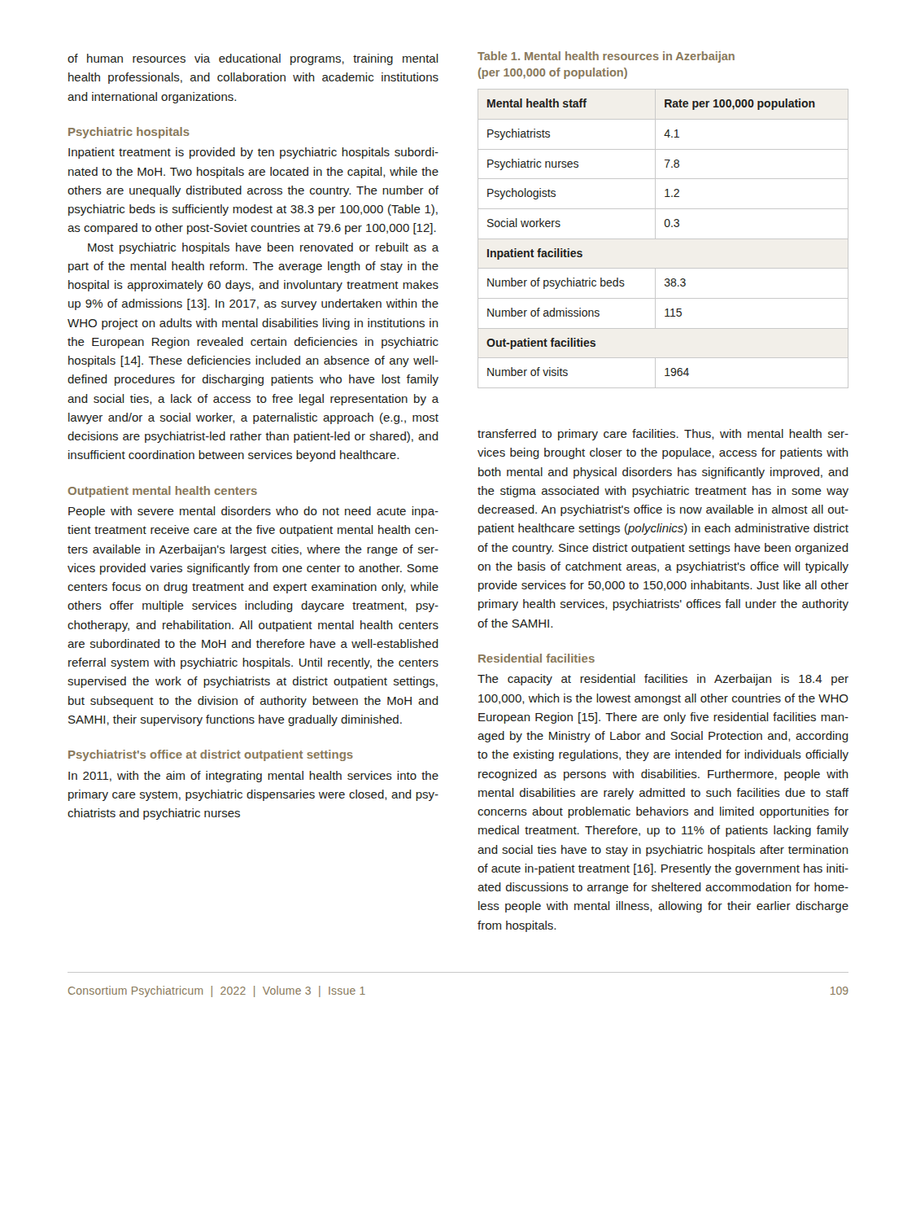of human resources via educational programs, training mental health professionals, and collaboration with academic institutions and international organizations.
Psychiatric hospitals
Inpatient treatment is provided by ten psychiatric hospitals subordinated to the MoH. Two hospitals are located in the capital, while the others are unequally distributed across the country. The number of psychiatric beds is sufficiently modest at 38.3 per 100,000 (Table 1), as compared to other post-Soviet countries at 79.6 per 100,000 [12].
Most psychiatric hospitals have been renovated or rebuilt as a part of the mental health reform. The average length of stay in the hospital is approximately 60 days, and involuntary treatment makes up 9% of admissions [13]. In 2017, as survey undertaken within the WHO project on adults with mental disabilities living in institutions in the European Region revealed certain deficiencies in psychiatric hospitals [14]. These deficiencies included an absence of any well-defined procedures for discharging patients who have lost family and social ties, a lack of access to free legal representation by a lawyer and/or a social worker, a paternalistic approach (e.g., most decisions are psychiatrist-led rather than patient-led or shared), and insufficient coordination between services beyond healthcare.
Outpatient mental health centers
People with severe mental disorders who do not need acute inpatient treatment receive care at the five outpatient mental health centers available in Azerbaijan's largest cities, where the range of services provided varies significantly from one center to another. Some centers focus on drug treatment and expert examination only, while others offer multiple services including daycare treatment, psychotherapy, and rehabilitation. All outpatient mental health centers are subordinated to the MoH and therefore have a well-established referral system with psychiatric hospitals. Until recently, the centers supervised the work of psychiatrists at district outpatient settings, but subsequent to the division of authority between the MoH and SAMHI, their supervisory functions have gradually diminished.
Psychiatrist's office at district outpatient settings
In 2011, with the aim of integrating mental health services into the primary care system, psychiatric dispensaries were closed, and psychiatrists and psychiatric nurses
Table 1. Mental health resources in Azerbaijan
(per 100,000 of population)
| Mental health staff | Rate per 100,000 population |
| --- | --- |
| Psychiatrists | 4.1 |
| Psychiatric nurses | 7.8 |
| Psychologists | 1.2 |
| Social workers | 0.3 |
| Inpatient facilities |
| Number of psychiatric beds | 38.3 |
| Number of admissions | 115 |
| Out-patient facilities |
| Number of visits | 1964 |
transferred to primary care facilities. Thus, with mental health services being brought closer to the populace, access for patients with both mental and physical disorders has significantly improved, and the stigma associated with psychiatric treatment has in some way decreased. An psychiatrist's office is now available in almost all outpatient healthcare settings (polyclinics) in each administrative district of the country. Since district outpatient settings have been organized on the basis of catchment areas, a psychiatrist's office will typically provide services for 50,000 to 150,000 inhabitants. Just like all other primary health services, psychiatrists' offices fall under the authority of the SAMHI.
Residential facilities
The capacity at residential facilities in Azerbaijan is 18.4 per 100,000, which is the lowest amongst all other countries of the WHO European Region [15]. There are only five residential facilities managed by the Ministry of Labor and Social Protection and, according to the existing regulations, they are intended for individuals officially recognized as persons with disabilities. Furthermore, people with mental disabilities are rarely admitted to such facilities due to staff concerns about problematic behaviors and limited opportunities for medical treatment. Therefore, up to 11% of patients lacking family and social ties have to stay in psychiatric hospitals after termination of acute in-patient treatment [16]. Presently the government has initiated discussions to arrange for sheltered accommodation for homeless people with mental illness, allowing for their earlier discharge from hospitals.
Consortium Psychiatricum | 2022 | Volume 3 | Issue 1
109